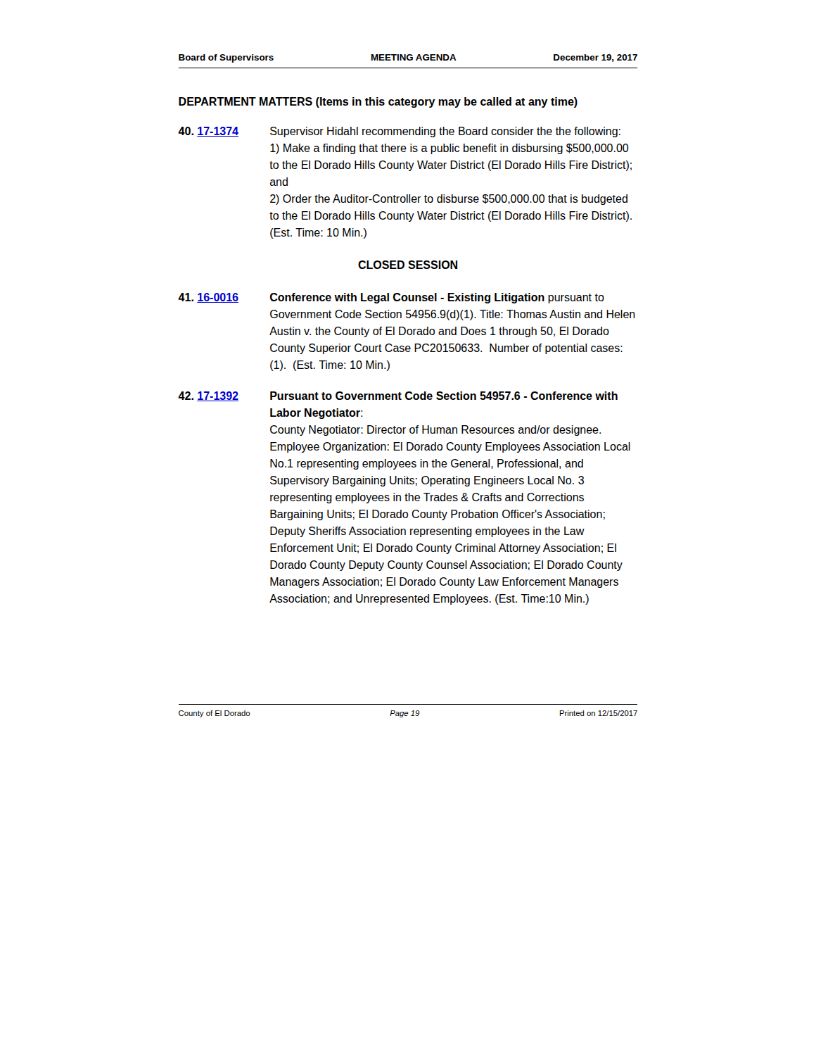Board of Supervisors
MEETING AGENDA
December 19, 2017
DEPARTMENT MATTERS (Items in this category may be called at any time)
40. 17-1374
Supervisor Hidahl recommending the Board consider the the following:
1) Make a finding that there is a public benefit in disbursing $500,000.00 to the El Dorado Hills County Water District (El Dorado Hills Fire District); and
2) Order the Auditor-Controller to disburse $500,000.00 that is budgeted to the El Dorado Hills County Water District (El Dorado Hills Fire District).
(Est. Time: 10 Min.)
CLOSED SESSION
41. 16-0016
Conference with Legal Counsel - Existing Litigation pursuant to Government Code Section 54956.9(d)(1). Title: Thomas Austin and Helen Austin v. the County of El Dorado and Does 1 through 50, El Dorado County Superior Court Case PC20150633. Number of potential cases: (1). (Est. Time: 10 Min.)
42. 17-1392
Pursuant to Government Code Section 54957.6 - Conference with Labor Negotiator:
County Negotiator: Director of Human Resources and/or designee. Employee Organization: El Dorado County Employees Association Local No.1 representing employees in the General, Professional, and Supervisory Bargaining Units; Operating Engineers Local No. 3 representing employees in the Trades & Crafts and Corrections Bargaining Units; El Dorado County Probation Officer's Association; Deputy Sheriffs Association representing employees in the Law Enforcement Unit; El Dorado County Criminal Attorney Association; El Dorado County Deputy County Counsel Association; El Dorado County Managers Association; El Dorado County Law Enforcement Managers Association; and Unrepresented Employees. (Est. Time:10 Min.)
County of El Dorado
Page 19
Printed on 12/15/2017